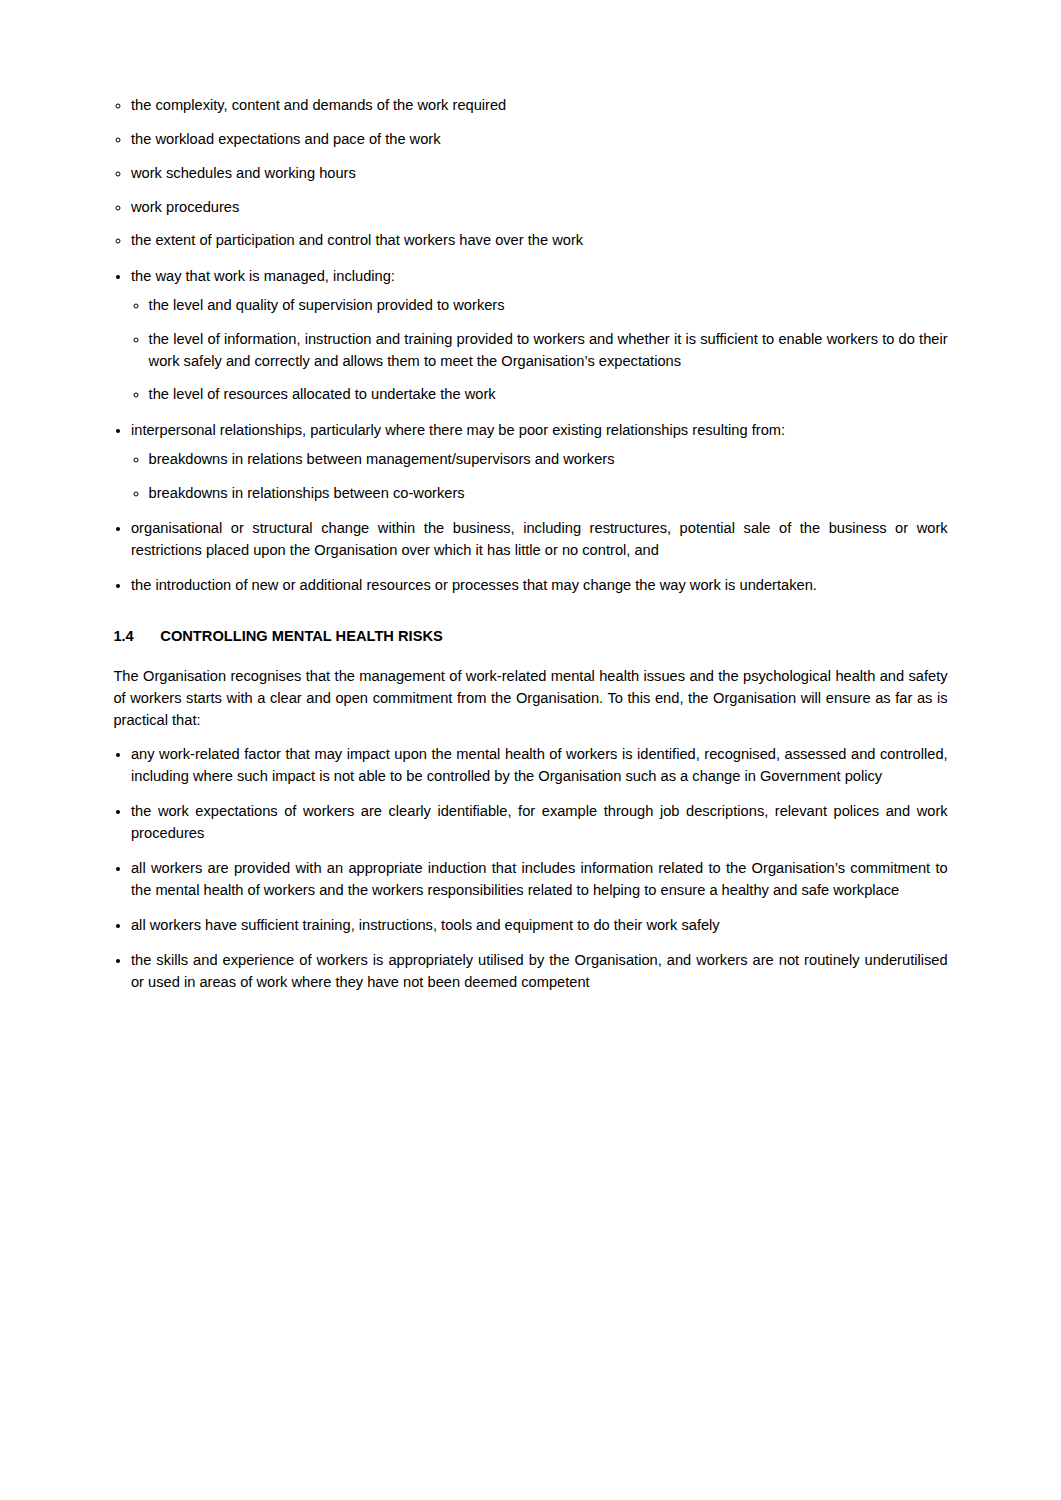the complexity, content and demands of the work required
the workload expectations and pace of the work
work schedules and working hours
work procedures
the extent of participation and control that workers have over the work
the way that work is managed, including:
the level and quality of supervision provided to workers
the level of information, instruction and training provided to workers and whether it is sufficient to enable workers to do their work safely and correctly and allows them to meet the Organisation’s expectations
the level of resources allocated to undertake the work
interpersonal relationships, particularly where there may be poor existing relationships resulting from:
breakdowns in relations between management/supervisors and workers
breakdowns in relationships between co-workers
organisational or structural change within the business, including restructures, potential sale of the business or work restrictions placed upon the Organisation over which it has little or no control, and
the introduction of new or additional resources or processes that may change the way work is undertaken.
1.4 CONTROLLING MENTAL HEALTH RISKS
The Organisation recognises that the management of work-related mental health issues and the psychological health and safety of workers starts with a clear and open commitment from the Organisation. To this end, the Organisation will ensure as far as is practical that:
any work-related factor that may impact upon the mental health of workers is identified, recognised, assessed and controlled, including where such impact is not able to be controlled by the Organisation such as a change in Government policy
the work expectations of workers are clearly identifiable, for example through job descriptions, relevant polices and work procedures
all workers are provided with an appropriate induction that includes information related to the Organisation’s commitment to the mental health of workers and the workers responsibilities related to helping to ensure a healthy and safe workplace
all workers have sufficient training, instructions, tools and equipment to do their work safely
the skills and experience of workers is appropriately utilised by the Organisation, and workers are not routinely underutilised or used in areas of work where they have not been deemed competent